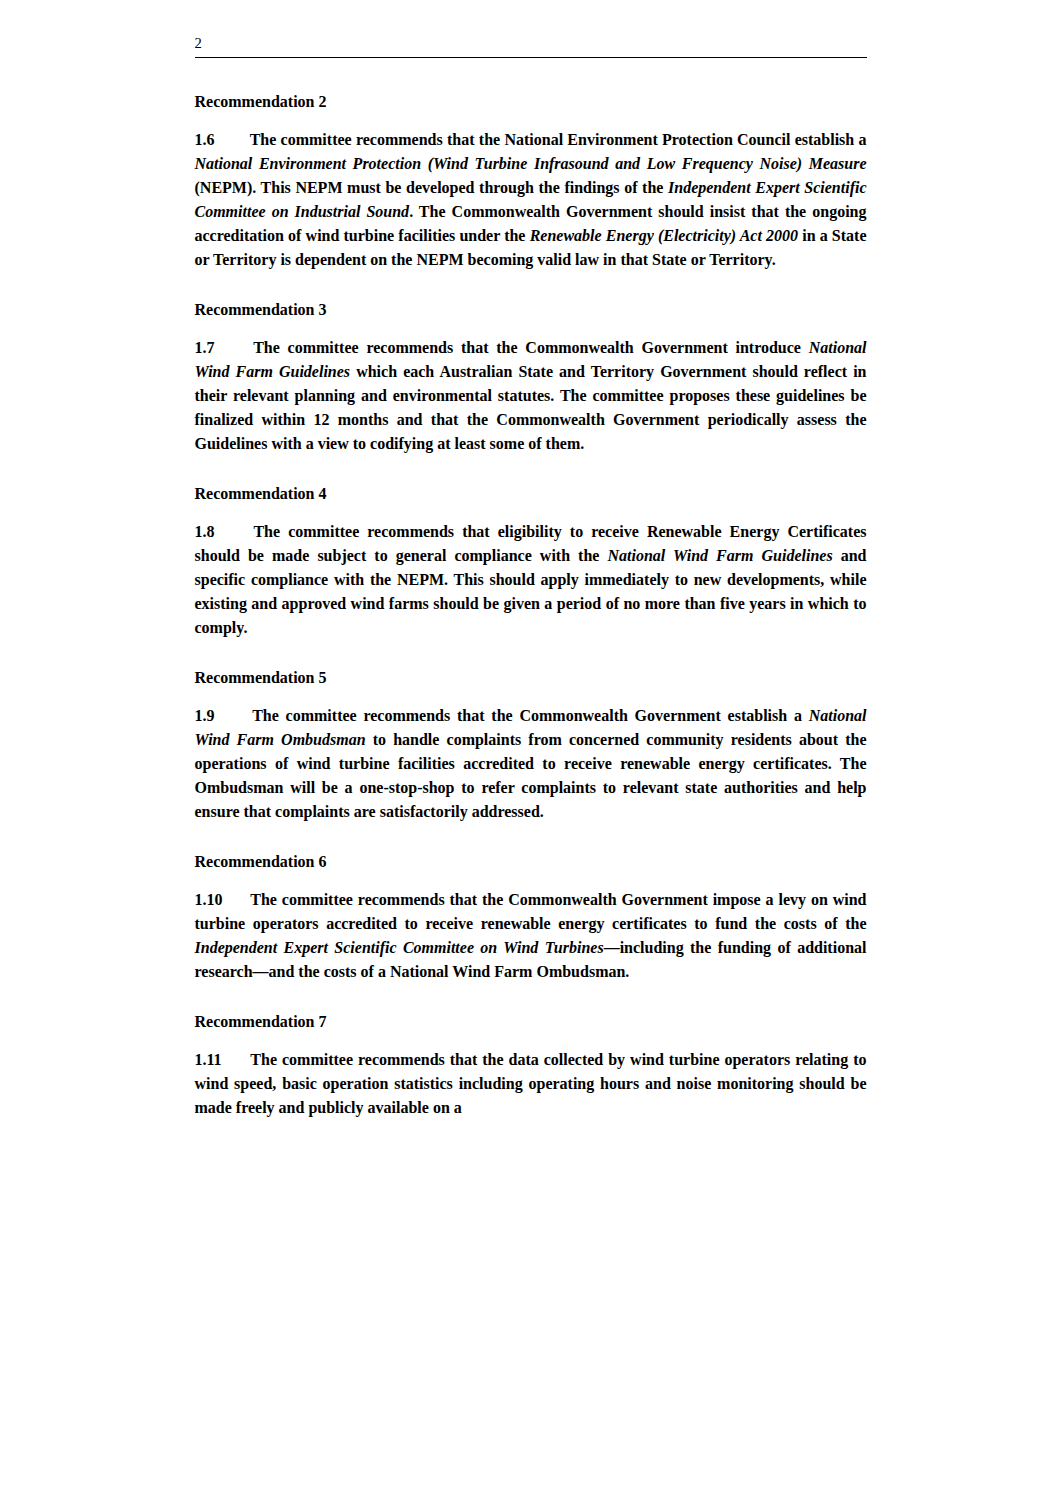2
Recommendation 2
1.6 The committee recommends that the National Environment Protection Council establish a National Environment Protection (Wind Turbine Infrasound and Low Frequency Noise) Measure (NEPM). This NEPM must be developed through the findings of the Independent Expert Scientific Committee on Industrial Sound. The Commonwealth Government should insist that the ongoing accreditation of wind turbine facilities under the Renewable Energy (Electricity) Act 2000 in a State or Territory is dependent on the NEPM becoming valid law in that State or Territory.
Recommendation 3
1.7 The committee recommends that the Commonwealth Government introduce National Wind Farm Guidelines which each Australian State and Territory Government should reflect in their relevant planning and environmental statutes. The committee proposes these guidelines be finalized within 12 months and that the Commonwealth Government periodically assess the Guidelines with a view to codifying at least some of them.
Recommendation 4
1.8 The committee recommends that eligibility to receive Renewable Energy Certificates should be made subject to general compliance with the National Wind Farm Guidelines and specific compliance with the NEPM. This should apply immediately to new developments, while existing and approved wind farms should be given a period of no more than five years in which to comply.
Recommendation 5
1.9 The committee recommends that the Commonwealth Government establish a National Wind Farm Ombudsman to handle complaints from concerned community residents about the operations of wind turbine facilities accredited to receive renewable energy certificates. The Ombudsman will be a one-stop-shop to refer complaints to relevant state authorities and help ensure that complaints are satisfactorily addressed.
Recommendation 6
1.10 The committee recommends that the Commonwealth Government impose a levy on wind turbine operators accredited to receive renewable energy certificates to fund the costs of the Independent Expert Scientific Committee on Wind Turbines—including the funding of additional research—and the costs of a National Wind Farm Ombudsman.
Recommendation 7
1.11 The committee recommends that the data collected by wind turbine operators relating to wind speed, basic operation statistics including operating hours and noise monitoring should be made freely and publicly available on a